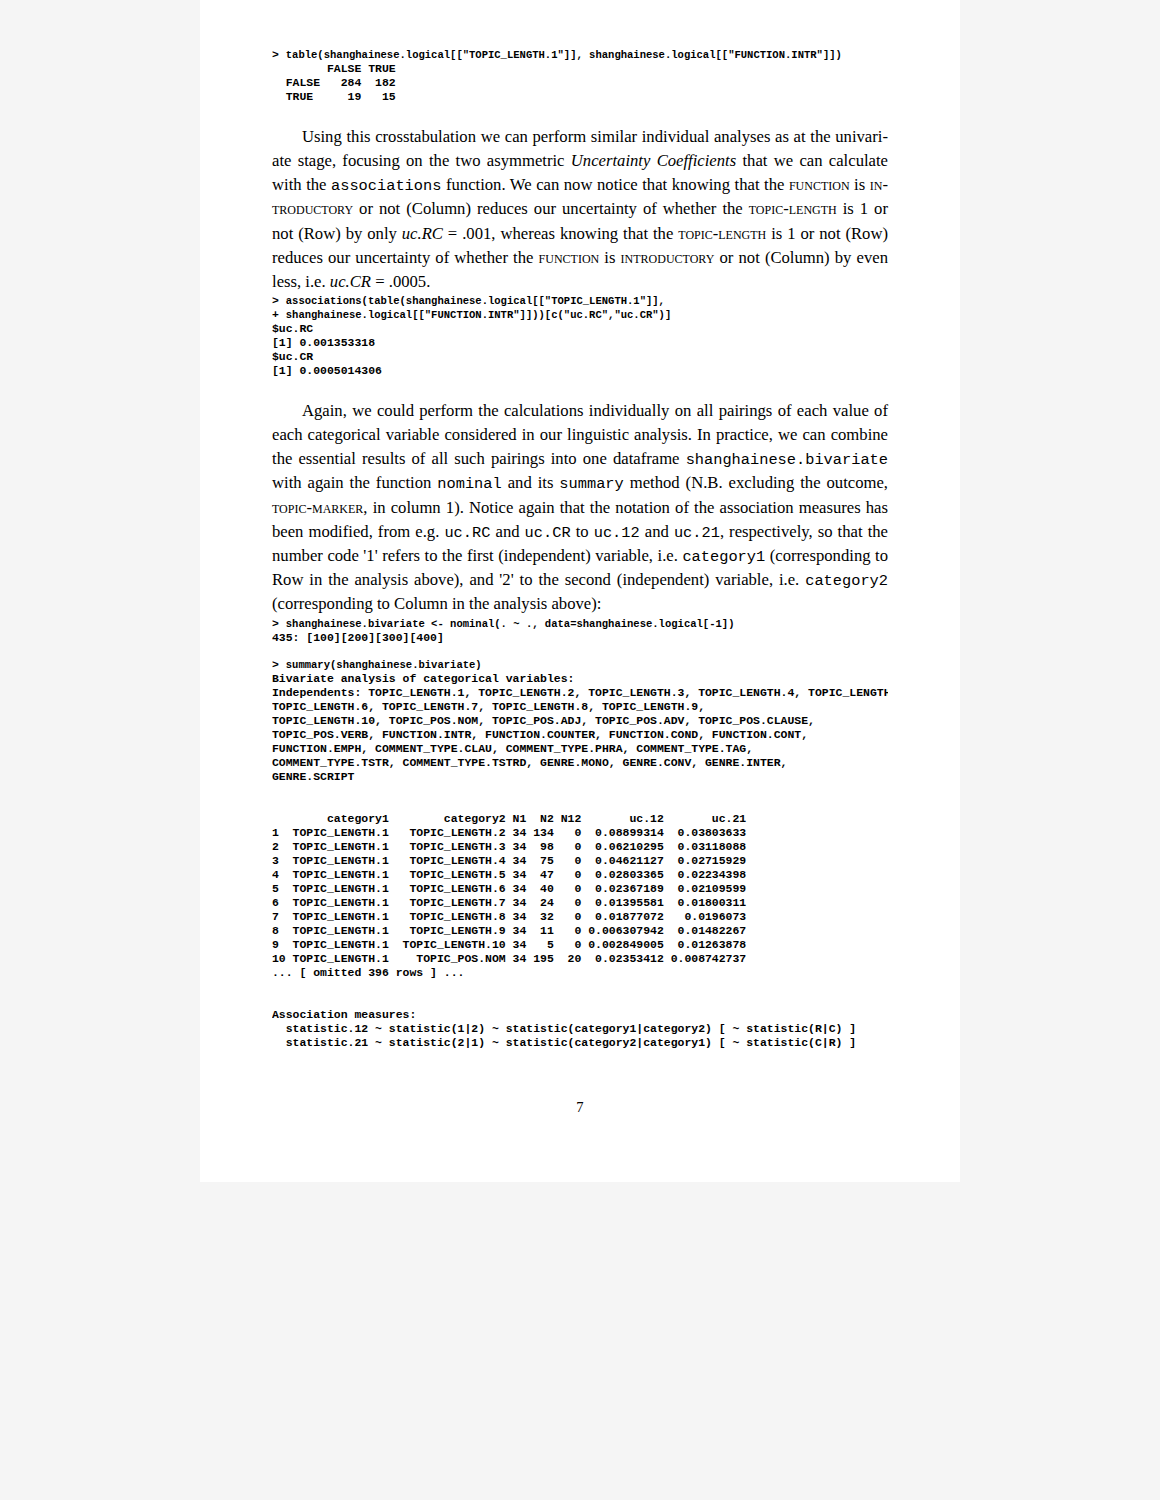> table(shanghainese.logical[["TOPIC_LENGTH.1"]], shanghainese.logical[["FUNCTION.INTR"]])
        FALSE TRUE
  FALSE   284  182
  TRUE     19   15
Using this crosstabulation we can perform similar individual analyses as at the univariate stage, focusing on the two asymmetric Uncertainty Coefficients that we can calculate with the associations function. We can now notice that knowing that the function is introductory or not (Column) reduces our uncertainty of whether the topic-length is 1 or not (Row) by only uc.RC = .001, whereas knowing that the topic-length is 1 or not (Row) reduces our uncertainty of whether the function is introductory or not (Column) by even less, i.e. uc.CR = .0005.
> associations(table(shanghainese.logical[["TOPIC_LENGTH.1"]],
+ shanghainese.logical[["FUNCTION.INTR"]]))[c("uc.RC","uc.CR")]
$uc.RC
[1] 0.001353318
$uc.CR
[1] 0.0005014306
Again, we could perform the calculations individually on all pairings of each value of each categorical variable considered in our linguistic analysis. In practice, we can combine the essential results of all such pairings into one dataframe shanghainese.bivariate with again the function nominal and its summary method (N.B. excluding the outcome, topic-marker, in column 1). Notice again that the notation of the association measures has been modified, from e.g. uc.RC and uc.CR to uc.12 and uc.21, respectively, so that the number code '1' refers to the first (independent) variable, i.e. category1 (corresponding to Row in the analysis above), and '2' to the second (independent) variable, i.e. category2 (corresponding to Column in the analysis above):
> shanghainese.bivariate <- nominal(. ~ ., data=shanghainese.logical[-1])
435: [100][200][300][400]

> summary(shanghainese.bivariate)
Bivariate analysis of categorical variables:
Independents: TOPIC_LENGTH.1, TOPIC_LENGTH.2, TOPIC_LENGTH.3, TOPIC_LENGTH.4, TOPIC_LENGTH.5,
TOPIC_LENGTH.6, TOPIC_LENGTH.7, TOPIC_LENGTH.8, TOPIC_LENGTH.9,
TOPIC_LENGTH.10, TOPIC_POS.NOM, TOPIC_POS.ADJ, TOPIC_POS.ADV, TOPIC_POS.CLAUSE,
TOPIC_POS.VERB, FUNCTION.INTR, FUNCTION.COUNTER, FUNCTION.COND, FUNCTION.CONT,
FUNCTION.EMPH, COMMENT_TYPE.CLAU, COMMENT_TYPE.PHRA, COMMENT_TYPE.TAG,
COMMENT_TYPE.TSTR, COMMENT_TYPE.TSTRD, GENRE.MONO, GENRE.CONV, GENRE.INTER,
GENRE.SCRIPT


        category1        category2 N1  N2 N12       uc.12       uc.21
1  TOPIC_LENGTH.1   TOPIC_LENGTH.2 34 134   0  0.08899314  0.03803633
2  TOPIC_LENGTH.1   TOPIC_LENGTH.3 34  98   0  0.06210295  0.03118088
3  TOPIC_LENGTH.1   TOPIC_LENGTH.4 34  75   0  0.04621127  0.02715929
4  TOPIC_LENGTH.1   TOPIC_LENGTH.5 34  47   0  0.02803365  0.02234398
5  TOPIC_LENGTH.1   TOPIC_LENGTH.6 34  40   0  0.02367189  0.02109599
6  TOPIC_LENGTH.1   TOPIC_LENGTH.7 34  24   0  0.01395581  0.01800311
7  TOPIC_LENGTH.1   TOPIC_LENGTH.8 34  32   0  0.01877072   0.0196073
8  TOPIC_LENGTH.1   TOPIC_LENGTH.9 34  11   0 0.006307942  0.01482267
9  TOPIC_LENGTH.1  TOPIC_LENGTH.10 34   5   0 0.002849005  0.01263878
10 TOPIC_LENGTH.1    TOPIC_POS.NOM 34 195  20  0.02353412 0.008742737
... [ omitted 396 rows ] ...


Association measures:
  statistic.12 ~ statistic(1|2) ~ statistic(category1|category2) [ ~ statistic(R|C) ]
  statistic.21 ~ statistic(2|1) ~ statistic(category2|category1) [ ~ statistic(C|R) ]
7